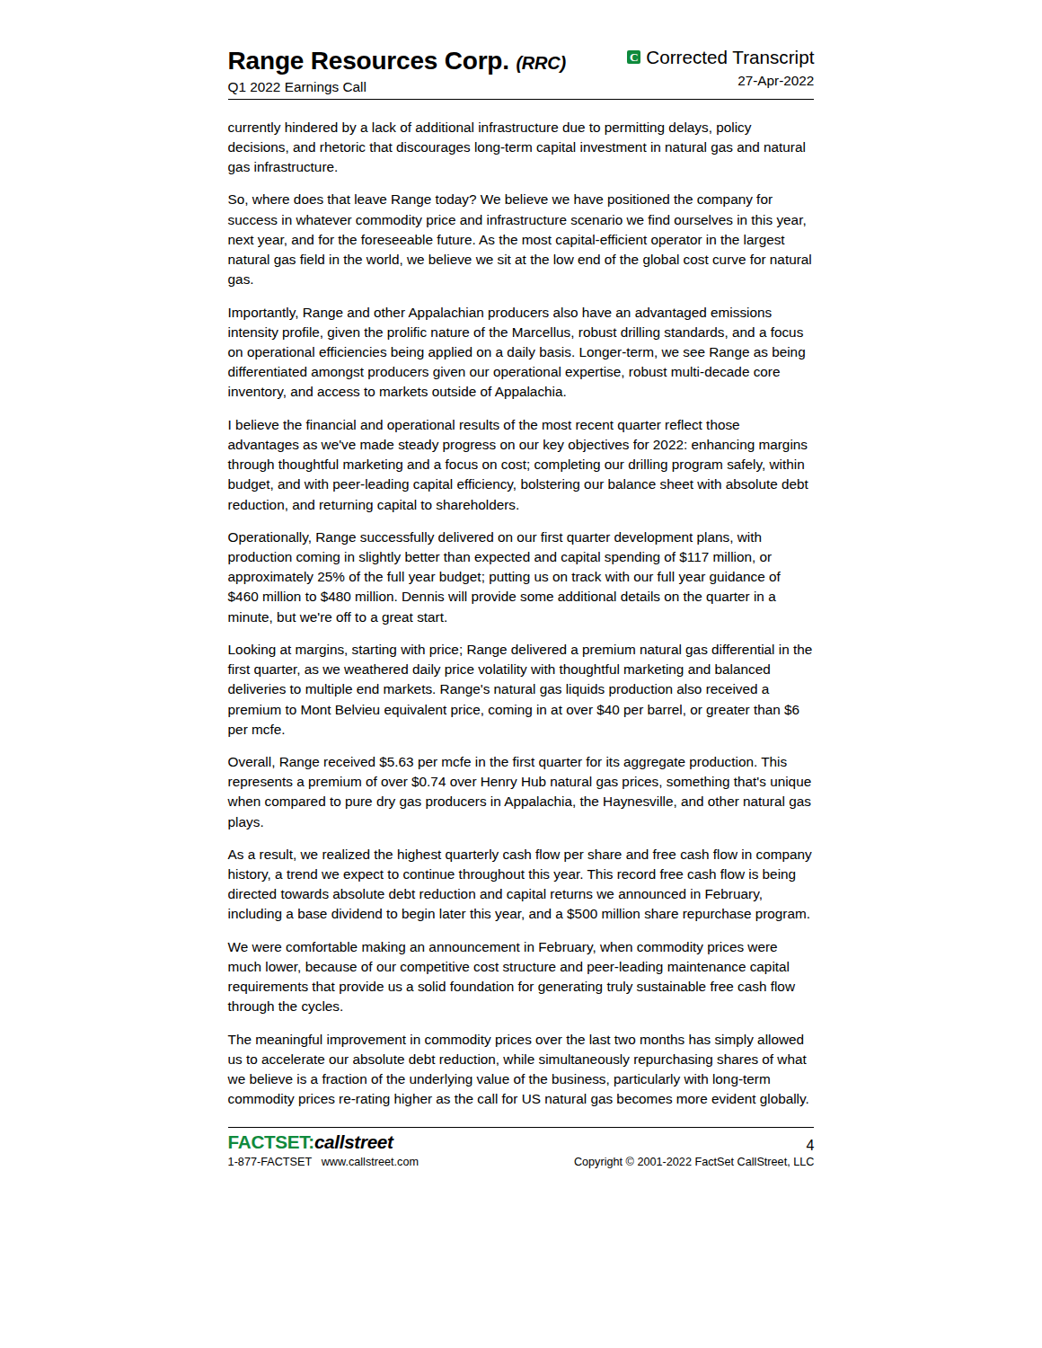Range Resources Corp. (RRC)
Q1 2022 Earnings Call
CCorrected Transcript
27-Apr-2022
currently hindered by a lack of additional infrastructure due to permitting delays, policy decisions, and rhetoric that discourages long-term capital investment in natural gas and natural gas infrastructure.
So, where does that leave Range today? We believe we have positioned the company for success in whatever commodity price and infrastructure scenario we find ourselves in this year, next year, and for the foreseeable future. As the most capital-efficient operator in the largest natural gas field in the world, we believe we sit at the low end of the global cost curve for natural gas.
Importantly, Range and other Appalachian producers also have an advantaged emissions intensity profile, given the prolific nature of the Marcellus, robust drilling standards, and a focus on operational efficiencies being applied on a daily basis. Longer-term, we see Range as being differentiated amongst producers given our operational expertise, robust multi-decade core inventory, and access to markets outside of Appalachia.
I believe the financial and operational results of the most recent quarter reflect those advantages as we've made steady progress on our key objectives for 2022: enhancing margins through thoughtful marketing and a focus on cost; completing our drilling program safely, within budget, and with peer-leading capital efficiency, bolstering our balance sheet with absolute debt reduction, and returning capital to shareholders.
Operationally, Range successfully delivered on our first quarter development plans, with production coming in slightly better than expected and capital spending of $117 million, or approximately 25% of the full year budget; putting us on track with our full year guidance of $460 million to $480 million. Dennis will provide some additional details on the quarter in a minute, but we're off to a great start.
Looking at margins, starting with price; Range delivered a premium natural gas differential in the first quarter, as we weathered daily price volatility with thoughtful marketing and balanced deliveries to multiple end markets. Range's natural gas liquids production also received a premium to Mont Belvieu equivalent price, coming in at over $40 per barrel, or greater than $6 per mcfe.
Overall, Range received $5.63 per mcfe in the first quarter for its aggregate production. This represents a premium of over $0.74 over Henry Hub natural gas prices, something that's unique when compared to pure dry gas producers in Appalachia, the Haynesville, and other natural gas plays.
As a result, we realized the highest quarterly cash flow per share and free cash flow in company history, a trend we expect to continue throughout this year. This record free cash flow is being directed towards absolute debt reduction and capital returns we announced in February, including a base dividend to begin later this year, and a $500 million share repurchase program.
We were comfortable making an announcement in February, when commodity prices were much lower, because of our competitive cost structure and peer-leading maintenance capital requirements that provide us a solid foundation for generating truly sustainable free cash flow through the cycles.
The meaningful improvement in commodity prices over the last two months has simply allowed us to accelerate our absolute debt reduction, while simultaneously repurchasing shares of what we believe is a fraction of the underlying value of the business, particularly with long-term commodity prices re-rating higher as the call for US natural gas becomes more evident globally.
FACTSET: callstreet
1-877-FACTSET www.callstreet.com
4
Copyright © 2001-2022 FactSet CallStreet, LLC